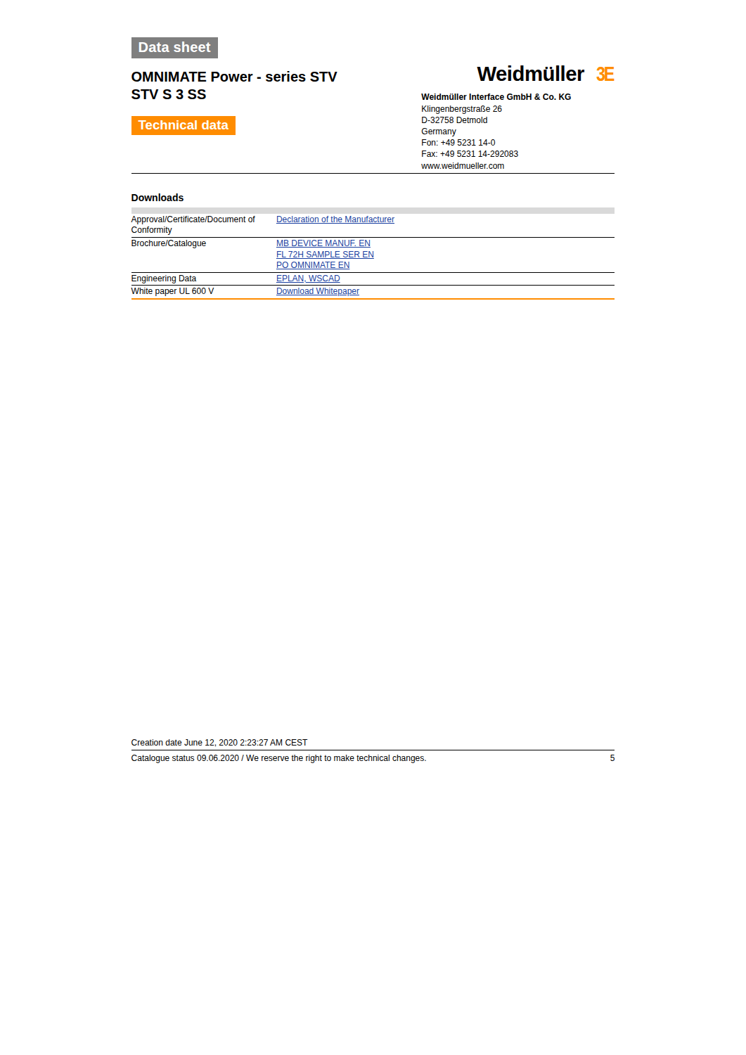Data sheet
OMNIMATE Power - series STV STV S 3 SS
Technical data
Weidmüller 3E
Weidmüller Interface GmbH & Co. KG
Klingenbergstraße 26
D-32758 Detmold
Germany
Fon: +49 5231 14-0
Fax: +49 5231 14-292083
www.weidmueller.com
Downloads
| Approval/Certificate/Document of Conformity | Declaration of the Manufacturer |
| Brochure/Catalogue | MB DEVICE MANUF. EN FL 72H SAMPLE SER EN PO OMNIMATE EN |
| Engineering Data | EPLAN, WSCAD |
| White paper UL 600 V | Download Whitepaper |
Creation date June 12, 2020 2:23:27 AM CEST
Catalogue status 09.06.2020 / We reserve the right to make technical changes. 5